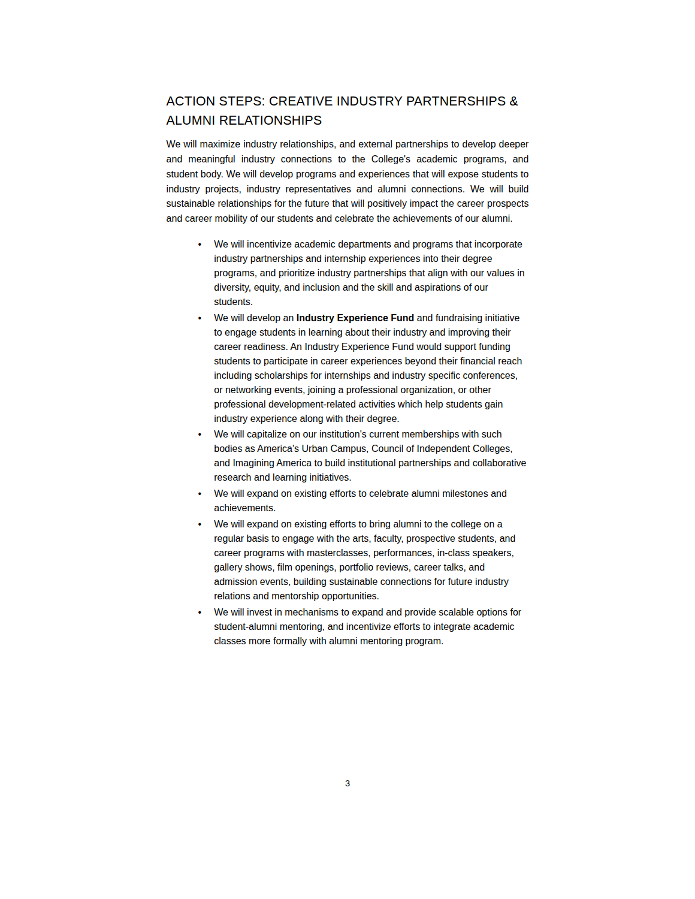ACTION STEPS: CREATIVE INDUSTRY PARTNERSHIPS & ALUMNI RELATIONSHIPS
We will maximize industry relationships, and external partnerships to develop deeper and meaningful industry connections to the College's academic programs, and student body. We will develop programs and experiences that will expose students to industry projects, industry representatives and alumni connections. We will build sustainable relationships for the future that will positively impact the career prospects and career mobility of our students and celebrate the achievements of our alumni.
We will incentivize academic departments and programs that incorporate industry partnerships and internship experiences into their degree programs, and prioritize industry partnerships that align with our values in diversity, equity, and inclusion and the skill and aspirations of our students.
We will develop an Industry Experience Fund and fundraising initiative to engage students in learning about their industry and improving their career readiness. An Industry Experience Fund would support funding students to participate in career experiences beyond their financial reach including scholarships for internships and industry specific conferences, or networking events, joining a professional organization, or other professional development-related activities which help students gain industry experience along with their degree.
We will capitalize on our institution's current memberships with such bodies as America's Urban Campus, Council of Independent Colleges, and Imagining America to build institutional partnerships and collaborative research and learning initiatives.
We will expand on existing efforts to celebrate alumni milestones and achievements.
We will expand on existing efforts to bring alumni to the college on a regular basis to engage with the arts, faculty, prospective students, and career programs with masterclasses, performances, in-class speakers, gallery shows, film openings, portfolio reviews, career talks, and admission events, building sustainable connections for future industry relations and mentorship opportunities.
We will invest in mechanisms to expand and provide scalable options for student-alumni mentoring, and incentivize efforts to integrate academic classes more formally with alumni mentoring program.
3